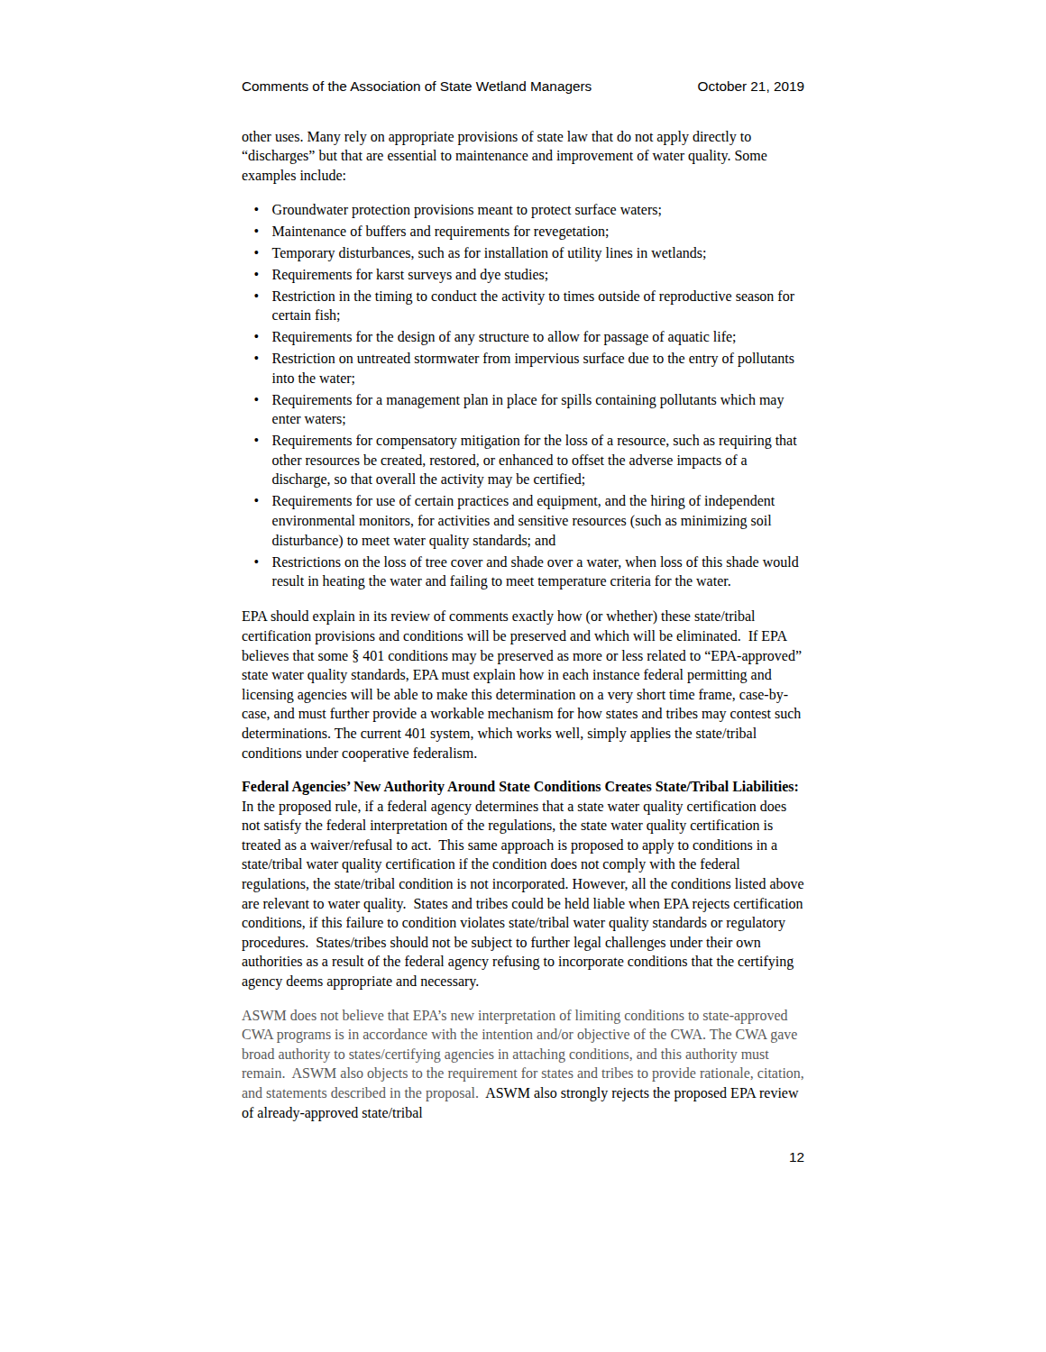Comments of the Association of State Wetland Managers
October 21, 2019
other uses. Many rely on appropriate provisions of state law that do not apply directly to “discharges” but that are essential to maintenance and improvement of water quality. Some examples include:
Groundwater protection provisions meant to protect surface waters;
Maintenance of buffers and requirements for revegetation;
Temporary disturbances, such as for installation of utility lines in wetlands;
Requirements for karst surveys and dye studies;
Restriction in the timing to conduct the activity to times outside of reproductive season for certain fish;
Requirements for the design of any structure to allow for passage of aquatic life;
Restriction on untreated stormwater from impervious surface due to the entry of pollutants into the water;
Requirements for a management plan in place for spills containing pollutants which may enter waters;
Requirements for compensatory mitigation for the loss of a resource, such as requiring that other resources be created, restored, or enhanced to offset the adverse impacts of a discharge, so that overall the activity may be certified;
Requirements for use of certain practices and equipment, and the hiring of independent environmental monitors, for activities and sensitive resources (such as minimizing soil disturbance) to meet water quality standards; and
Restrictions on the loss of tree cover and shade over a water, when loss of this shade would result in heating the water and failing to meet temperature criteria for the water.
EPA should explain in its review of comments exactly how (or whether) these state/tribal certification provisions and conditions will be preserved and which will be eliminated. If EPA believes that some § 401 conditions may be preserved as more or less related to “EPA-approved” state water quality standards, EPA must explain how in each instance federal permitting and licensing agencies will be able to make this determination on a very short time frame, case-by-case, and must further provide a workable mechanism for how states and tribes may contest such determinations. The current 401 system, which works well, simply applies the state/tribal conditions under cooperative federalism.
Federal Agencies’ New Authority Around State Conditions Creates State/Tribal Liabilities: In the proposed rule, if a federal agency determines that a state water quality certification does not satisfy the federal interpretation of the regulations, the state water quality certification is treated as a waiver/refusal to act. This same approach is proposed to apply to conditions in a state/tribal water quality certification if the condition does not comply with the federal regulations, the state/tribal condition is not incorporated. However, all the conditions listed above are relevant to water quality. States and tribes could be held liable when EPA rejects certification conditions, if this failure to condition violates state/tribal water quality standards or regulatory procedures. States/tribes should not be subject to further legal challenges under their own authorities as a result of the federal agency refusing to incorporate conditions that the certifying agency deems appropriate and necessary.
ASWM does not believe that EPA’s new interpretation of limiting conditions to state-approved CWA programs is in accordance with the intention and/or objective of the CWA. The CWA gave broad authority to states/certifying agencies in attaching conditions, and this authority must remain. ASWM also objects to the requirement for states and tribes to provide rationale, citation, and statements described in the proposal. ASWM also strongly rejects the proposed EPA review of already-approved state/tribal
12